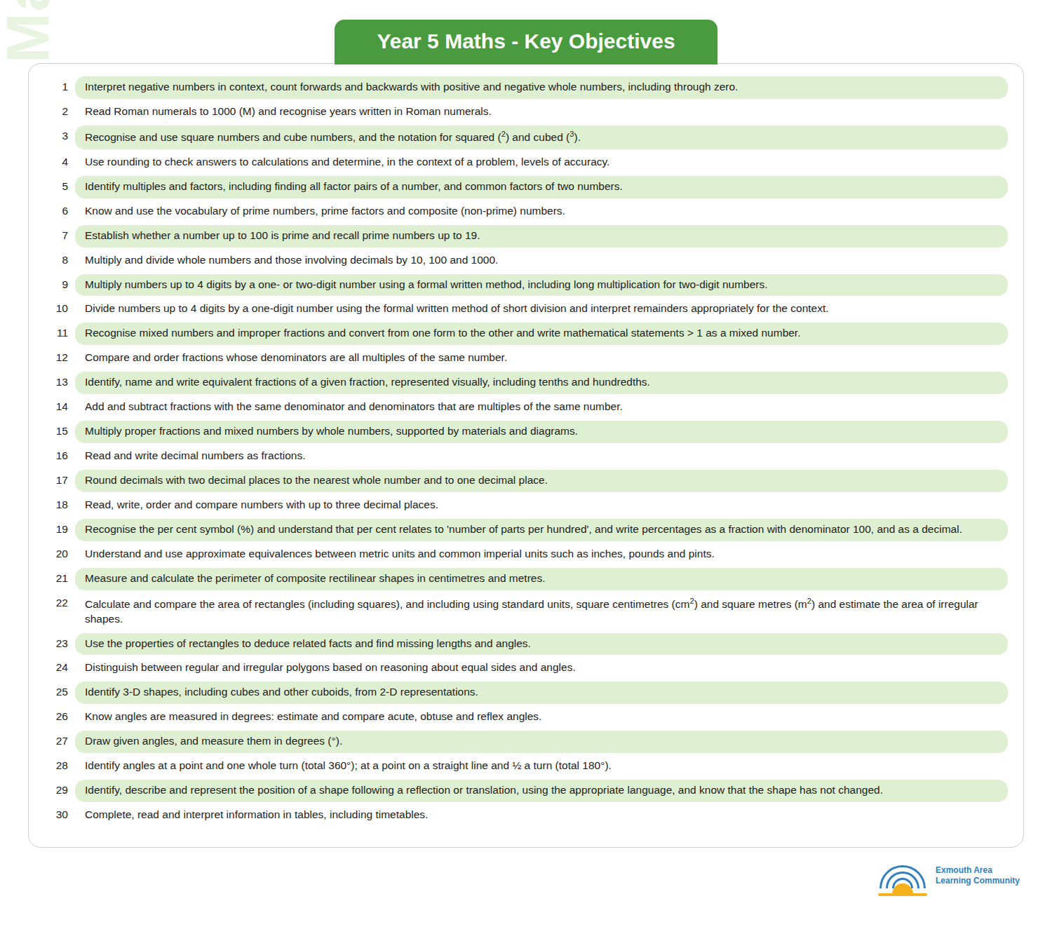Mathematics
Year 5 Maths - Key Objectives
Interpret negative numbers in context, count forwards and backwards with positive and negative whole numbers, including through zero.
Read Roman numerals to 1000 (M) and recognise years written in Roman numerals.
Recognise and use square numbers and cube numbers, and the notation for squared (2) and cubed (3).
Use rounding to check answers to calculations and determine, in the context of a problem, levels of accuracy.
Identify multiples and factors, including finding all factor pairs of a number, and common factors of two numbers.
Know and use the vocabulary of prime numbers, prime factors and composite (non-prime) numbers.
Establish whether a number up to 100 is prime and recall prime numbers up to 19.
Multiply and divide whole numbers and those involving decimals by 10, 100 and 1000.
Multiply numbers up to 4 digits by a one- or two-digit number using a formal written method, including long multiplication for two-digit numbers.
Divide numbers up to 4 digits by a one-digit number using the formal written method of short division and interpret remainders appropriately for the context.
Recognise mixed numbers and improper fractions and convert from one form to the other and write mathematical statements > 1 as a mixed number.
Compare and order fractions whose denominators are all multiples of the same number.
Identify, name and write equivalent fractions of a given fraction, represented visually, including tenths and hundredths.
Add and subtract fractions with the same denominator and denominators that are multiples of the same number.
Multiply proper fractions and mixed numbers by whole numbers, supported by materials and diagrams.
Read and write decimal numbers as fractions.
Round decimals with two decimal places to the nearest whole number and to one decimal place.
Read, write, order and compare numbers with up to three decimal places.
Recognise the per cent symbol (%) and understand that per cent relates to 'number of parts per hundred', and write percentages as a fraction with denominator 100, and as a decimal.
Understand and use approximate equivalences between metric units and common imperial units such as inches, pounds and pints.
Measure and calculate the perimeter of composite rectilinear shapes in centimetres and metres.
Calculate and compare the area of rectangles (including squares), and including using standard units, square centimetres (cm2) and square metres (m2) and estimate the area of irregular shapes.
Use the properties of rectangles to deduce related facts and find missing lengths and angles.
Distinguish between regular and irregular polygons based on reasoning about equal sides and angles.
Identify 3-D shapes, including cubes and other cuboids, from 2-D representations.
Know angles are measured in degrees: estimate and compare acute, obtuse and reflex angles.
Draw given angles, and measure them in degrees (°).
Identify angles at a point and one whole turn (total 360°); at a point on a straight line and ½ a turn (total 180°).
Identify, describe and represent the position of a shape following a reflection or translation, using the appropriate language, and know that the shape has not changed.
Complete, read and interpret information in tables, including timetables.
Exmouth Area
Learning Community